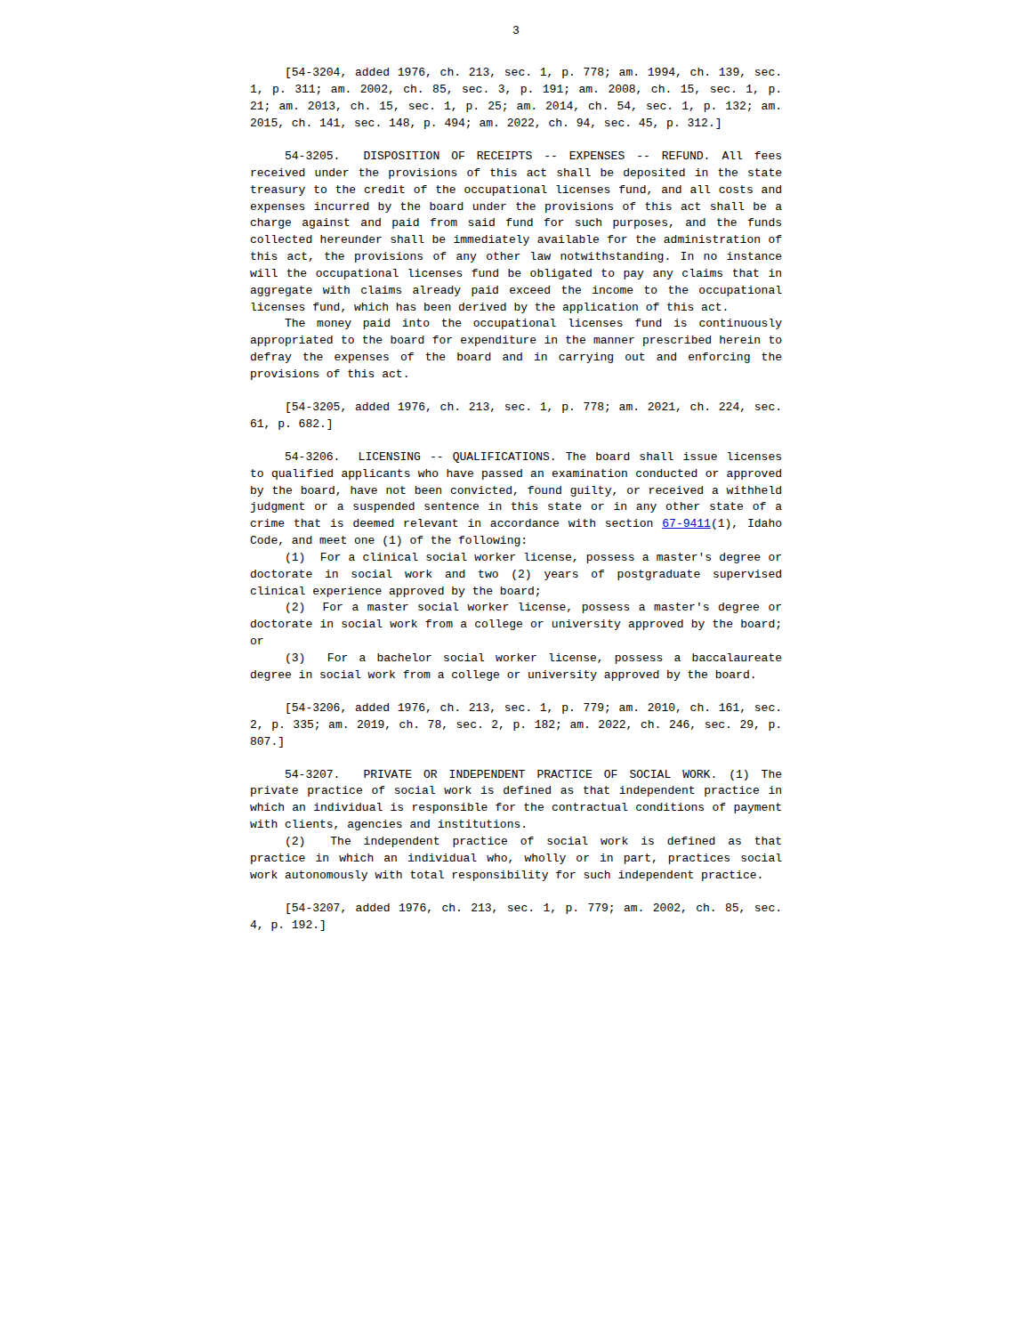3
[54-3204, added 1976, ch. 213, sec. 1, p. 778; am. 1994, ch. 139, sec. 1, p. 311; am. 2002, ch. 85, sec. 3, p. 191; am. 2008, ch. 15, sec. 1, p. 21; am. 2013, ch. 15, sec. 1, p. 25; am. 2014, ch. 54, sec. 1, p. 132; am. 2015, ch. 141, sec. 148, p. 494; am. 2022, ch. 94, sec. 45, p. 312.]
54-3205. DISPOSITION OF RECEIPTS -- EXPENSES -- REFUND. All fees received under the provisions of this act shall be deposited in the state treasury to the credit of the occupational licenses fund, and all costs and expenses incurred by the board under the provisions of this act shall be a charge against and paid from said fund for such purposes, and the funds collected hereunder shall be immediately available for the administration of this act, the provisions of any other law notwithstanding. In no instance will the occupational licenses fund be obligated to pay any claims that in aggregate with claims already paid exceed the income to the occupational licenses fund, which has been derived by the application of this act.
The money paid into the occupational licenses fund is continuously appropriated to the board for expenditure in the manner prescribed herein to defray the expenses of the board and in carrying out and enforcing the provisions of this act.
[54-3205, added 1976, ch. 213, sec. 1, p. 778; am. 2021, ch. 224, sec. 61, p. 682.]
54-3206. LICENSING -- QUALIFICATIONS. The board shall issue licenses to qualified applicants who have passed an examination conducted or approved by the board, have not been convicted, found guilty, or received a withheld judgment or a suspended sentence in this state or in any other state of a crime that is deemed relevant in accordance with section 67-9411(1), Idaho Code, and meet one (1) of the following:
(1) For a clinical social worker license, possess a master's degree or doctorate in social work and two (2) years of postgraduate supervised clinical experience approved by the board;
(2) For a master social worker license, possess a master's degree or doctorate in social work from a college or university approved by the board; or
(3) For a bachelor social worker license, possess a baccalaureate degree in social work from a college or university approved by the board.
[54-3206, added 1976, ch. 213, sec. 1, p. 779; am. 2010, ch. 161, sec. 2, p. 335; am. 2019, ch. 78, sec. 2, p. 182; am. 2022, ch. 246, sec. 29, p. 807.]
54-3207. PRIVATE OR INDEPENDENT PRACTICE OF SOCIAL WORK. (1) The private practice of social work is defined as that independent practice in which an individual is responsible for the contractual conditions of payment with clients, agencies and institutions.
(2) The independent practice of social work is defined as that practice in which an individual who, wholly or in part, practices social work autonomously with total responsibility for such independent practice.
[54-3207, added 1976, ch. 213, sec. 1, p. 779; am. 2002, ch. 85, sec. 4, p. 192.]